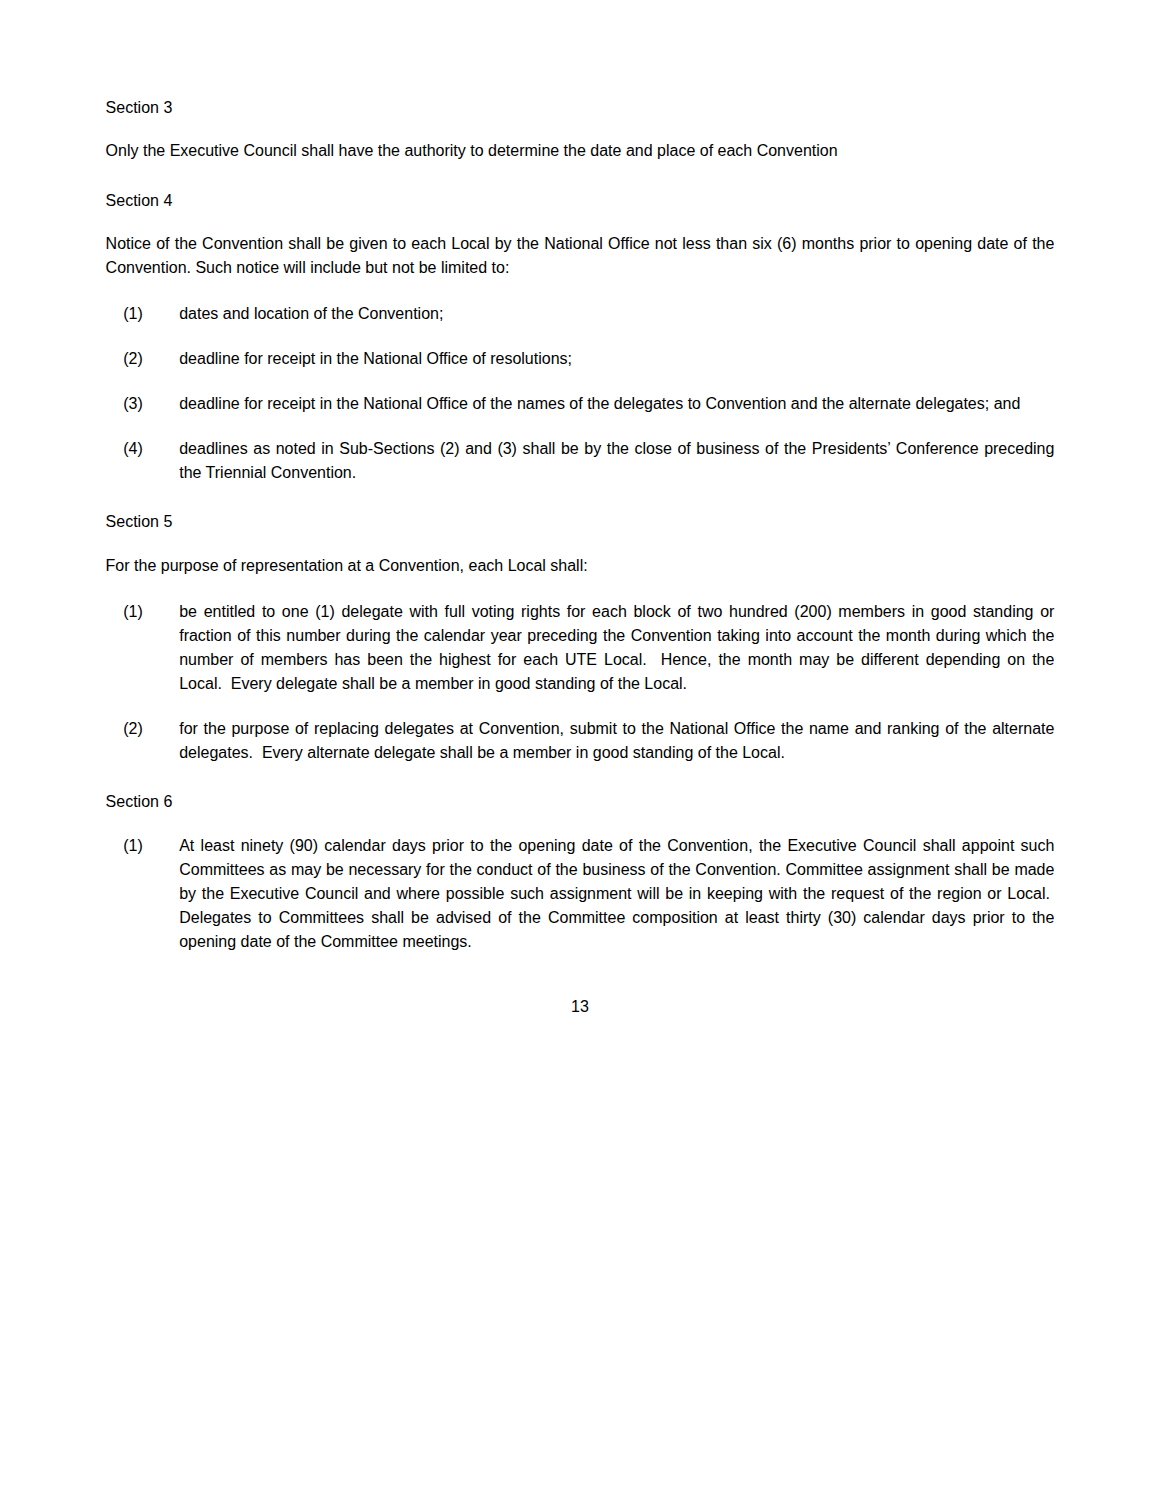Section 3
Only the Executive Council shall have the authority to determine the date and place of each Convention
Section 4
Notice of the Convention shall be given to each Local by the National Office not less than six (6) months prior to opening date of the Convention. Such notice will include but not be limited to:
(1) dates and location of the Convention;
(2) deadline for receipt in the National Office of resolutions;
(3) deadline for receipt in the National Office of the names of the delegates to Convention and the alternate delegates; and
(4) deadlines as noted in Sub-Sections (2) and (3) shall be by the close of business of the Presidents’ Conference preceding the Triennial Convention.
Section 5
For the purpose of representation at a Convention, each Local shall:
(1) be entitled to one (1) delegate with full voting rights for each block of two hundred (200) members in good standing or fraction of this number during the calendar year preceding the Convention taking into account the month during which the number of members has been the highest for each UTE Local. Hence, the month may be different depending on the Local. Every delegate shall be a member in good standing of the Local.
(2) for the purpose of replacing delegates at Convention, submit to the National Office the name and ranking of the alternate delegates. Every alternate delegate shall be a member in good standing of the Local.
Section 6
(1) At least ninety (90) calendar days prior to the opening date of the Convention, the Executive Council shall appoint such Committees as may be necessary for the conduct of the business of the Convention. Committee assignment shall be made by the Executive Council and where possible such assignment will be in keeping with the request of the region or Local. Delegates to Committees shall be advised of the Committee composition at least thirty (30) calendar days prior to the opening date of the Committee meetings.
13